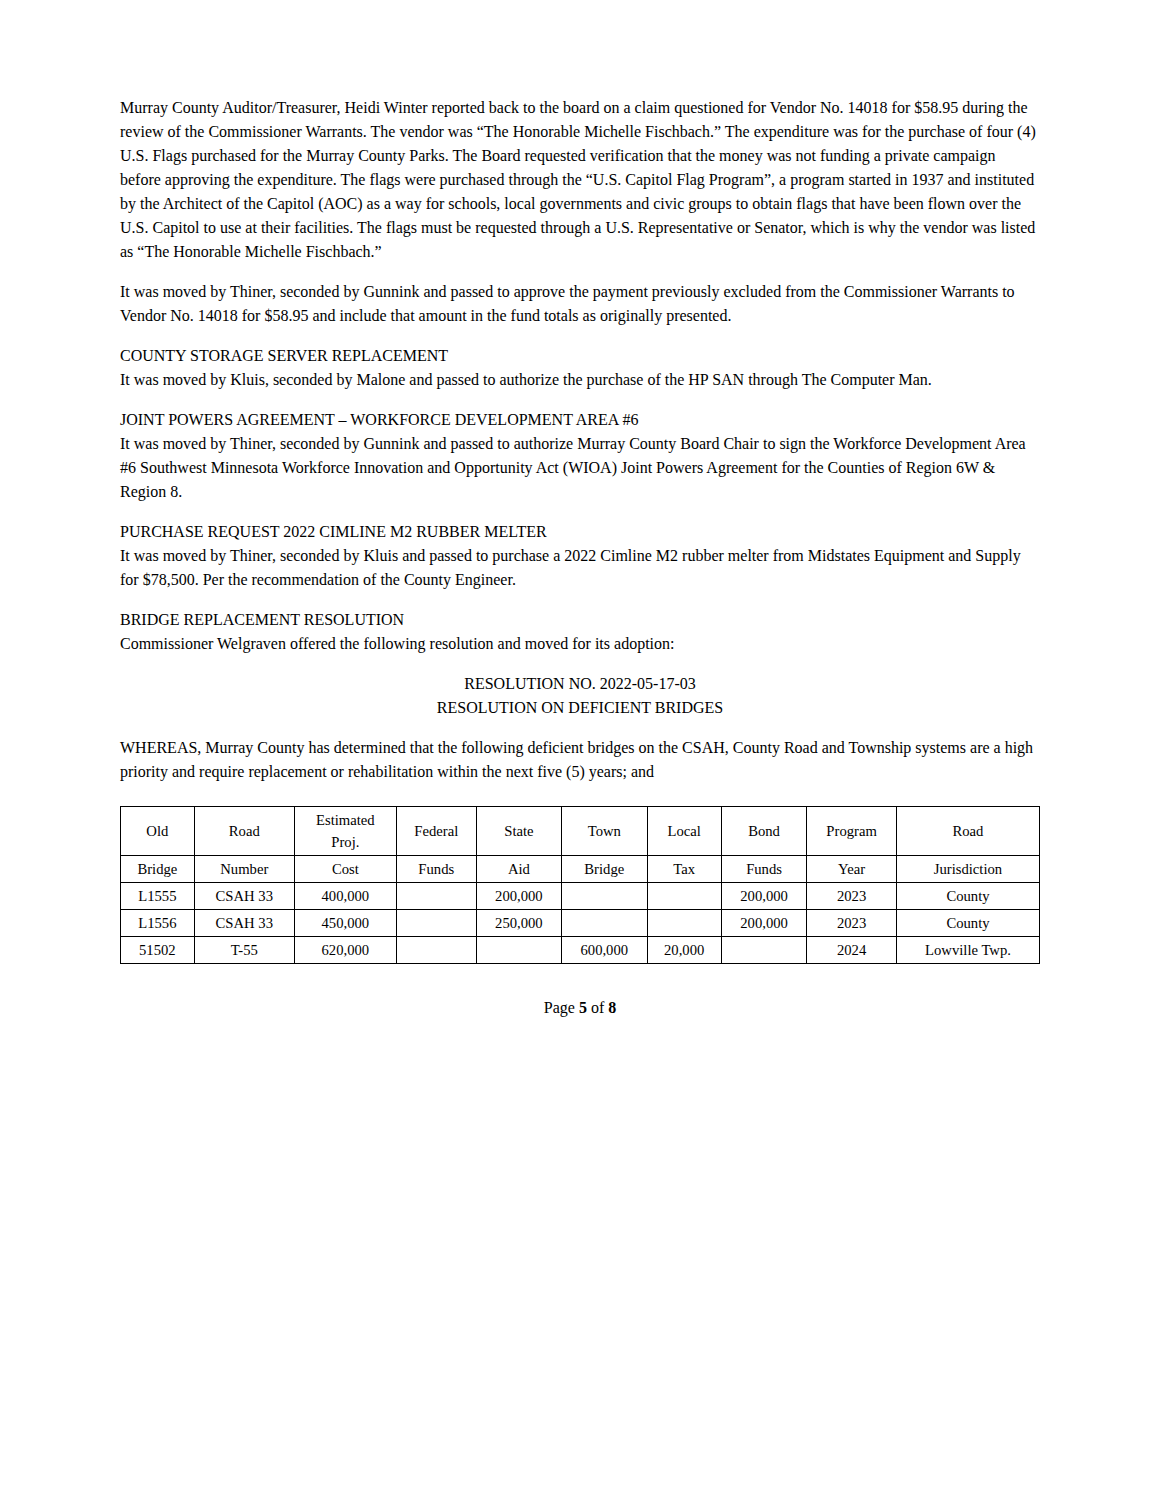Murray County Auditor/Treasurer, Heidi Winter reported back to the board on a claim questioned for Vendor No. 14018 for $58.95 during the review of the Commissioner Warrants. The vendor was “The Honorable Michelle Fischbach.” The expenditure was for the purchase of four (4) U.S. Flags purchased for the Murray County Parks. The Board requested verification that the money was not funding a private campaign before approving the expenditure. The flags were purchased through the “U.S. Capitol Flag Program”, a program started in 1937 and instituted by the Architect of the Capitol (AOC) as a way for schools, local governments and civic groups to obtain flags that have been flown over the U.S. Capitol to use at their facilities. The flags must be requested through a U.S. Representative or Senator, which is why the vendor was listed as “The Honorable Michelle Fischbach.”
It was moved by Thiner, seconded by Gunnink and passed to approve the payment previously excluded from the Commissioner Warrants to Vendor No. 14018 for $58.95 and include that amount in the fund totals as originally presented.
COUNTY STORAGE SERVER REPLACEMENT
It was moved by Kluis, seconded by Malone and passed to authorize the purchase of the HP SAN through The Computer Man.
JOINT POWERS AGREEMENT – WORKFORCE DEVELOPMENT AREA #6
It was moved by Thiner, seconded by Gunnink and passed to authorize Murray County Board Chair to sign the Workforce Development Area #6 Southwest Minnesota Workforce Innovation and Opportunity Act (WIOA) Joint Powers Agreement for the Counties of Region 6W & Region 8.
PURCHASE REQUEST 2022 CIMLINE M2 RUBBER MELTER
It was moved by Thiner, seconded by Kluis and passed to purchase a 2022 Cimline M2 rubber melter from Midstates Equipment and Supply for $78,500. Per the recommendation of the County Engineer.
BRIDGE REPLACEMENT RESOLUTION
Commissioner Welgraven offered the following resolution and moved for its adoption:
RESOLUTION NO. 2022-05-17-03
RESOLUTION ON DEFICIENT BRIDGES
WHEREAS, Murray County has determined that the following deficient bridges on the CSAH, County Road and Township systems are a high priority and require replacement or rehabilitation within the next five (5) years; and
| Old | Road | Estimated Proj. | Federal | State | Town | Local | Bond | Program | Road |
| --- | --- | --- | --- | --- | --- | --- | --- | --- | --- |
| Bridge | Number | Cost | Funds | Aid | Bridge | Tax | Funds | Year | Jurisdiction |
| L1555 | CSAH 33 | 400,000 | | 200,000 | | | 200,000 | 2023 | County |
| L1556 | CSAH 33 | 450,000 | | 250,000 | | | 200,000 | 2023 | County |
| 51502 | T-55 | 620,000 | | | 600,000 | 20,000 | | 2024 | Lowville Twp. |
Page 5 of 8